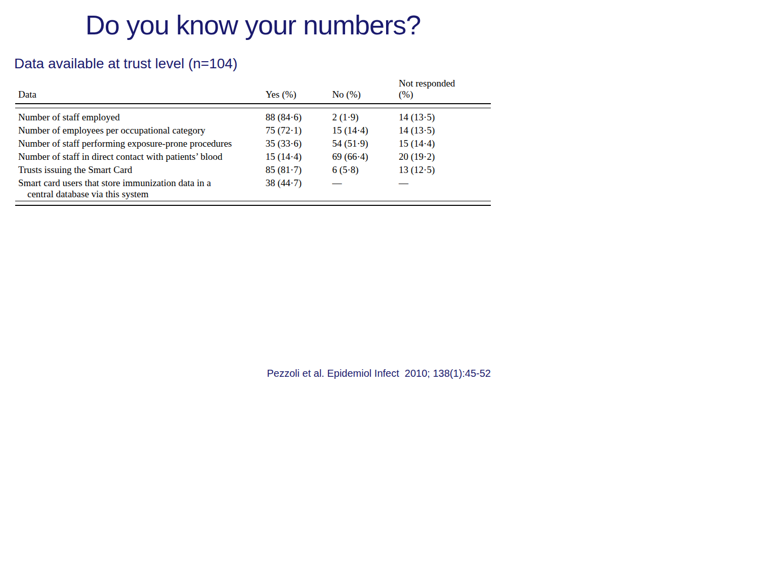Do you know your numbers?
Data available at trust level (n=104)
| Data | Yes (%) | No (%) | Not responded (%) |
| --- | --- | --- | --- |
| Number of staff employed | 88 (84·6) | 2 (1·9) | 14 (13·5) |
| Number of employees per occupational category | 75 (72·1) | 15 (14·4) | 14 (13·5) |
| Number of staff performing exposure-prone procedures | 35 (33·6) | 54 (51·9) | 15 (14·4) |
| Number of staff in direct contact with patients’ blood | 15 (14·4) | 69 (66·4) | 20 (19·2) |
| Trusts issuing the Smart Card | 85 (81·7) | 6 (5·8) | 13 (12·5) |
| Smart card users that store immunization data in a central database via this system | 38 (44·7) | — | — |
Pezzoli et al. Epidemiol Infect 2010; 138(1):45-52